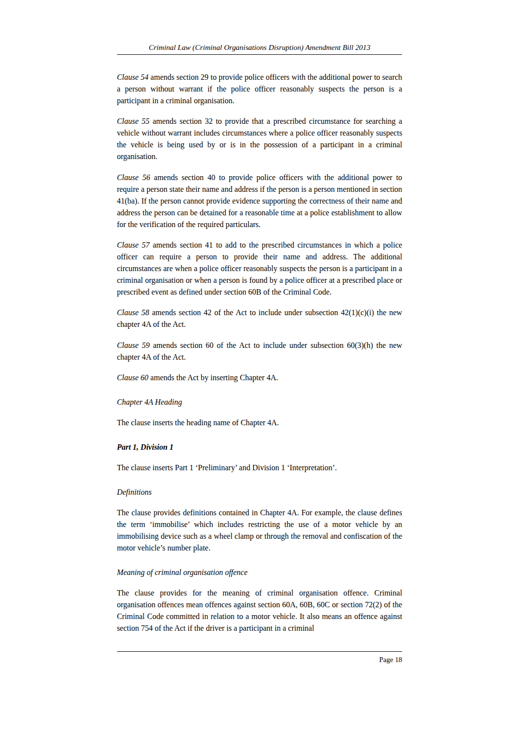Criminal Law (Criminal Organisations Disruption) Amendment Bill 2013
Clause 54 amends section 29 to provide police officers with the additional power to search a person without warrant if the police officer reasonably suspects the person is a participant in a criminal organisation.
Clause 55 amends section 32 to provide that a prescribed circumstance for searching a vehicle without warrant includes circumstances where a police officer reasonably suspects the vehicle is being used by or is in the possession of a participant in a criminal organisation.
Clause 56 amends section 40 to provide police officers with the additional power to require a person state their name and address if the person is a person mentioned in section 41(ba). If the person cannot provide evidence supporting the correctness of their name and address the person can be detained for a reasonable time at a police establishment to allow for the verification of the required particulars.
Clause 57 amends section 41 to add to the prescribed circumstances in which a police officer can require a person to provide their name and address. The additional circumstances are when a police officer reasonably suspects the person is a participant in a criminal organisation or when a person is found by a police officer at a prescribed place or prescribed event as defined under section 60B of the Criminal Code.
Clause 58 amends section 42 of the Act to include under subsection 42(1)(c)(i) the new chapter 4A of the Act.
Clause 59 amends section 60 of the Act to include under subsection 60(3)(h) the new chapter 4A of the Act.
Clause 60 amends the Act by inserting Chapter 4A.
Chapter 4A Heading
The clause inserts the heading name of Chapter 4A.
Part 1, Division 1
The clause inserts Part 1 ‘Preliminary’ and Division 1 ‘Interpretation’.
Definitions
The clause provides definitions contained in Chapter 4A. For example, the clause defines the term ‘immobilise’ which includes restricting the use of a motor vehicle by an immobilising device such as a wheel clamp or through the removal and confiscation of the motor vehicle’s number plate.
Meaning of criminal organisation offence
The clause provides for the meaning of criminal organisation offence. Criminal organisation offences mean offences against section 60A, 60B, 60C or section 72(2) of the Criminal Code committed in relation to a motor vehicle. It also means an offence against section 754 of the Act if the driver is a participant in a criminal
Page 18